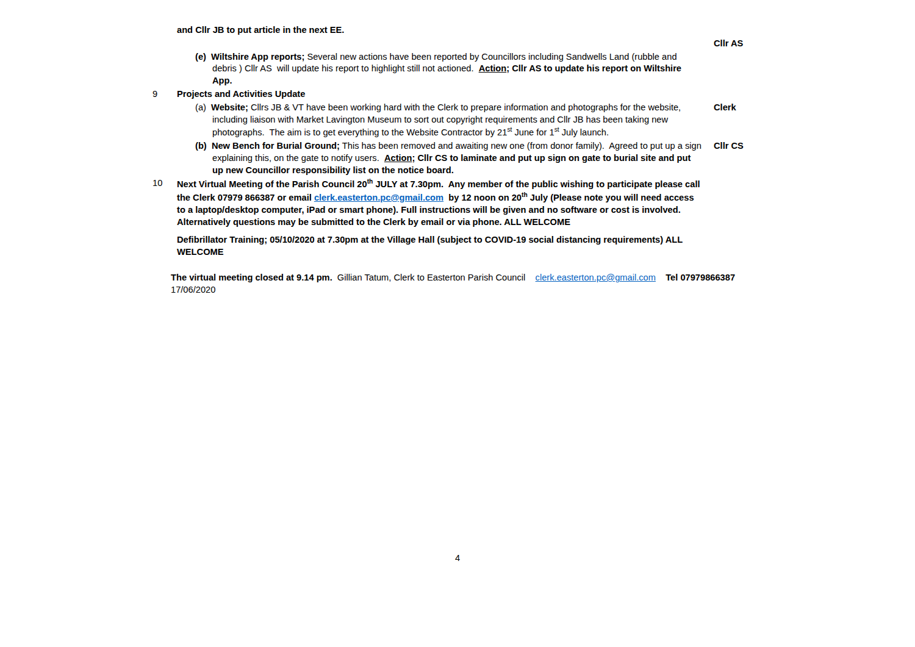and Cllr JB to put article in the next EE.
Cllr AS
(e) Wiltshire App reports; Several new actions have been reported by Councillors including Sandwells Land (rubble and debris ) Cllr AS will update his report to highlight still not actioned. Action; Cllr AS to update his report on Wiltshire App.
9
Projects and Activities Update
(a) Website; Cllrs JB & VT have been working hard with the Clerk to prepare information and photographs for the website, including liaison with Market Lavington Museum to sort out copyright requirements and Cllr JB has been taking new photographs. The aim is to get everything to the Website Contractor by 21st June for 1st July launch.
Clerk
(b) New Bench for Burial Ground; This has been removed and awaiting new one (from donor family). Agreed to put up a sign explaining this, on the gate to notify users. Action; Cllr CS to laminate and put up sign on gate to burial site and put up new Councillor responsibility list on the notice board.
Cllr CS
10
Next Virtual Meeting of the Parish Council 20th JULY at 7.30pm. Any member of the public wishing to participate please call the Clerk 07979 866387 or email clerk.easterton.pc@gmail.com by 12 noon on 20th July (Please note you will need access to a laptop/desktop computer, iPad or smart phone). Full instructions will be given and no software or cost is involved. Alternatively questions may be submitted to the Clerk by email or via phone. ALL WELCOME
Defibrillator Training; 05/10/2020 at 7.30pm at the Village Hall (subject to COVID-19 social distancing requirements) ALL WELCOME
The virtual meeting closed at 9.14 pm. Gillian Tatum, Clerk to Easterton Parish Council clerk.easterton.pc@gmail.com Tel 07979866387 17/06/2020
4